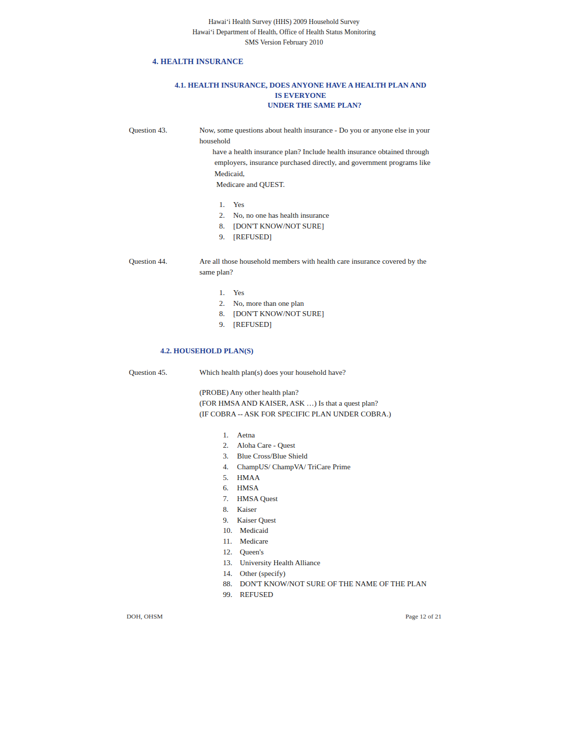Hawaiʻi Health Survey (HHS) 2009 Household Survey
Hawaiʻi Department of Health, Office of Health Status Monitoring
SMS Version February 2010
4. HEALTH INSURANCE
4.1. HEALTH INSURANCE, DOES ANYONE HAVE A HEALTH PLAN AND IS EVERYONEUNDER THE SAME PLAN?
Question 43.
Now, some questions about health insurance - Do you or anyone else in your household
have a health insurance plan? Include health insurance obtained through
employers, insurance purchased directly, and government programs like Medicaid,
Medicare and QUEST.
1. Yes
2. No, no one has health insurance
8.[DON'T KNOW/NOT SURE]
9.[REFUSED]
Question 44.
Are all those household members with health care insurance covered by the same plan?
1. Yes
2. No, more than one plan
8.[DON'T KNOW/NOT SURE]
9.[REFUSED]
4.2. HOUSEHOLD PLAN(S)
Question 45.
Which health plan(s) does your household have?
(PROBE) Any other health plan?
(FOR HMSA AND KAISER, ASK …) Is that a quest plan?
(IF COBRA -- ASK FOR SPECIFIC PLAN UNDER COBRA.)
1. Aetna
2. Aloha Care - Quest
3. Blue Cross/Blue Shield
4. ChampUS/ ChampVA/ TriCare Prime
5. HMAA
6. HMSA
7. HMSA Quest
8. Kaiser
9. Kaiser Quest
10. Medicaid
11. Medicare
12. Queen's
13. University Health Alliance
14. Other (specify)
88. DON'T KNOW/NOT SURE OF THE NAME OF THE PLAN
99. REFUSED
DOH, OHSM Page 12 of 21